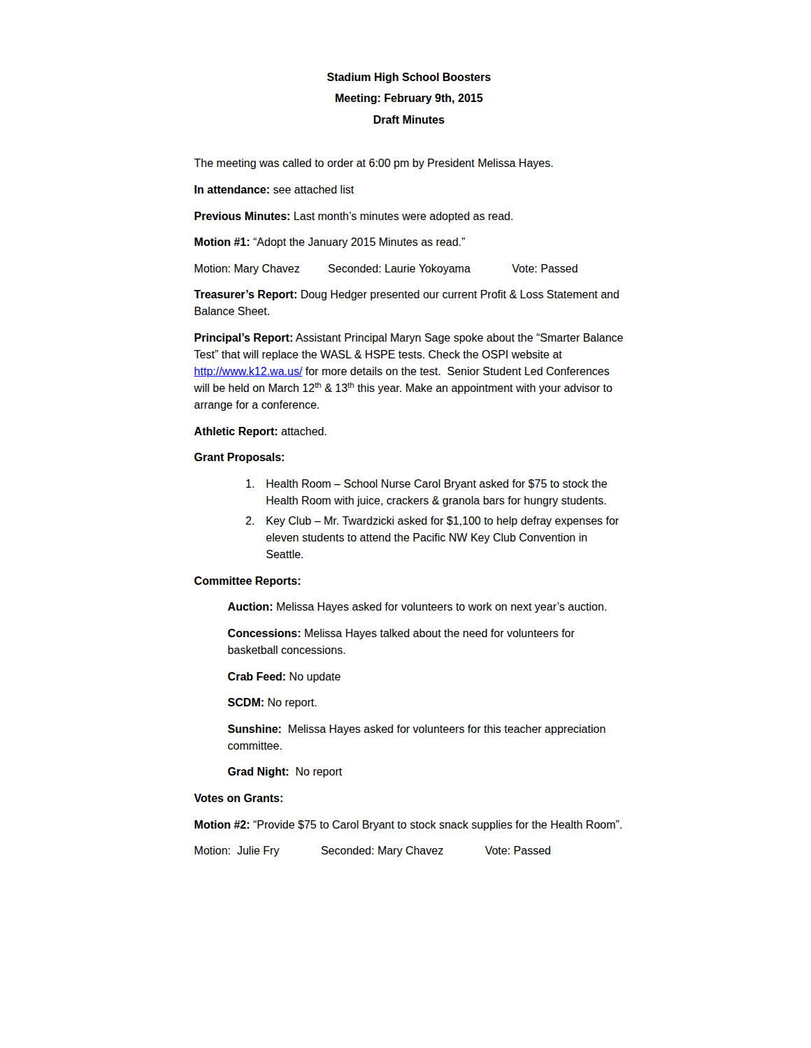Stadium High School Boosters
Meeting: February 9th, 2015
Draft Minutes
The meeting was called to order at 6:00 pm by President Melissa Hayes.
In attendance: see attached list
Previous Minutes: Last month’s minutes were adopted as read.
Motion #1: “Adopt the January 2015 Minutes as read.”
Motion: Mary Chavez Seconded: Laurie Yokoyama Vote: Passed
Treasurer’s Report: Doug Hedger presented our current Profit & Loss Statement and Balance Sheet.
Principal’s Report: Assistant Principal Maryn Sage spoke about the “Smarter Balance Test” that will replace the WASL & HSPE tests. Check the OSPI website at http://www.k12.wa.us/ for more details on the test. Senior Student Led Conferences will be held on March 12th & 13th this year. Make an appointment with your advisor to arrange for a conference.
Athletic Report: attached.
Grant Proposals:
Health Room – School Nurse Carol Bryant asked for $75 to stock the Health Room with juice, crackers & granola bars for hungry students.
Key Club – Mr. Twardzicki asked for $1,100 to help defray expenses for eleven students to attend the Pacific NW Key Club Convention in Seattle.
Committee Reports:
Auction: Melissa Hayes asked for volunteers to work on next year’s auction.
Concessions: Melissa Hayes talked about the need for volunteers for basketball concessions.
Crab Feed: No update
SCDM: No report.
Sunshine: Melissa Hayes asked for volunteers for this teacher appreciation committee.
Grad Night: No report
Votes on Grants:
Motion #2: “Provide $75 to Carol Bryant to stock snack supplies for the Health Room”.
Motion: Julie Fry Seconded: Mary Chavez Vote: Passed